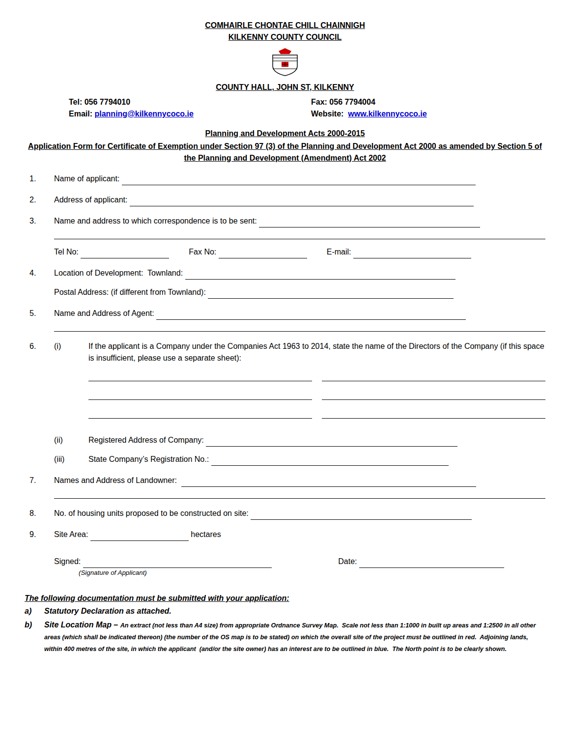COMHAIRLE CHONTAE CHILL CHAINNIGH
KILKENNY COUNTY COUNCIL
COUNTY HALL, JOHN ST, KILKENNY
| Tel: 056 7794010 | Fax: 056 7794004 |
| Email: planning@kilkennycoco.ie | Website: www.kilkennycoco.ie |
Planning and Development Acts 2000-2015
Application Form for Certificate of Exemption under Section 97 (3) of the Planning and Development Act 2000 as amended by Section 5 of the Planning and Development (Amendment) Act 2002
Name of applicant:
Address of applicant:
Name and address to which correspondence is to be sent:
Tel No: Fax No: E-mail:
Location of Development: Townland:
Postal Address: (if different from Townland):
Name and Address of Agent:
(i) If the applicant is a Company under the Companies Act 1963 to 2014, state the name of the Directors of the Company (if this space is insufficient, please use a separate sheet):
(ii) Registered Address of Company:
(iii) State Company’s Registration No.:
Names and Address of Landowner:
No. of housing units proposed to be constructed on site:
Site Area: hectares
Signed:
Date:
(Signature of Applicant)
The following documentation must be submitted with your application:
a) Statutory Declaration as attached.
b) Site Location Map – An extract (not less than A4 size) from appropriate Ordnance Survey Map. Scale not less than 1:1000 in built up areas and 1:2500 in all other areas (which shall be indicated thereon) (the number of the OS map is to be stated) on which the overall site of the project must be outlined in red. Adjoining lands, within 400 metres of the site, in which the applicant (and/or the site owner) has an interest are to be outlined in blue. The North point is to be clearly shown.